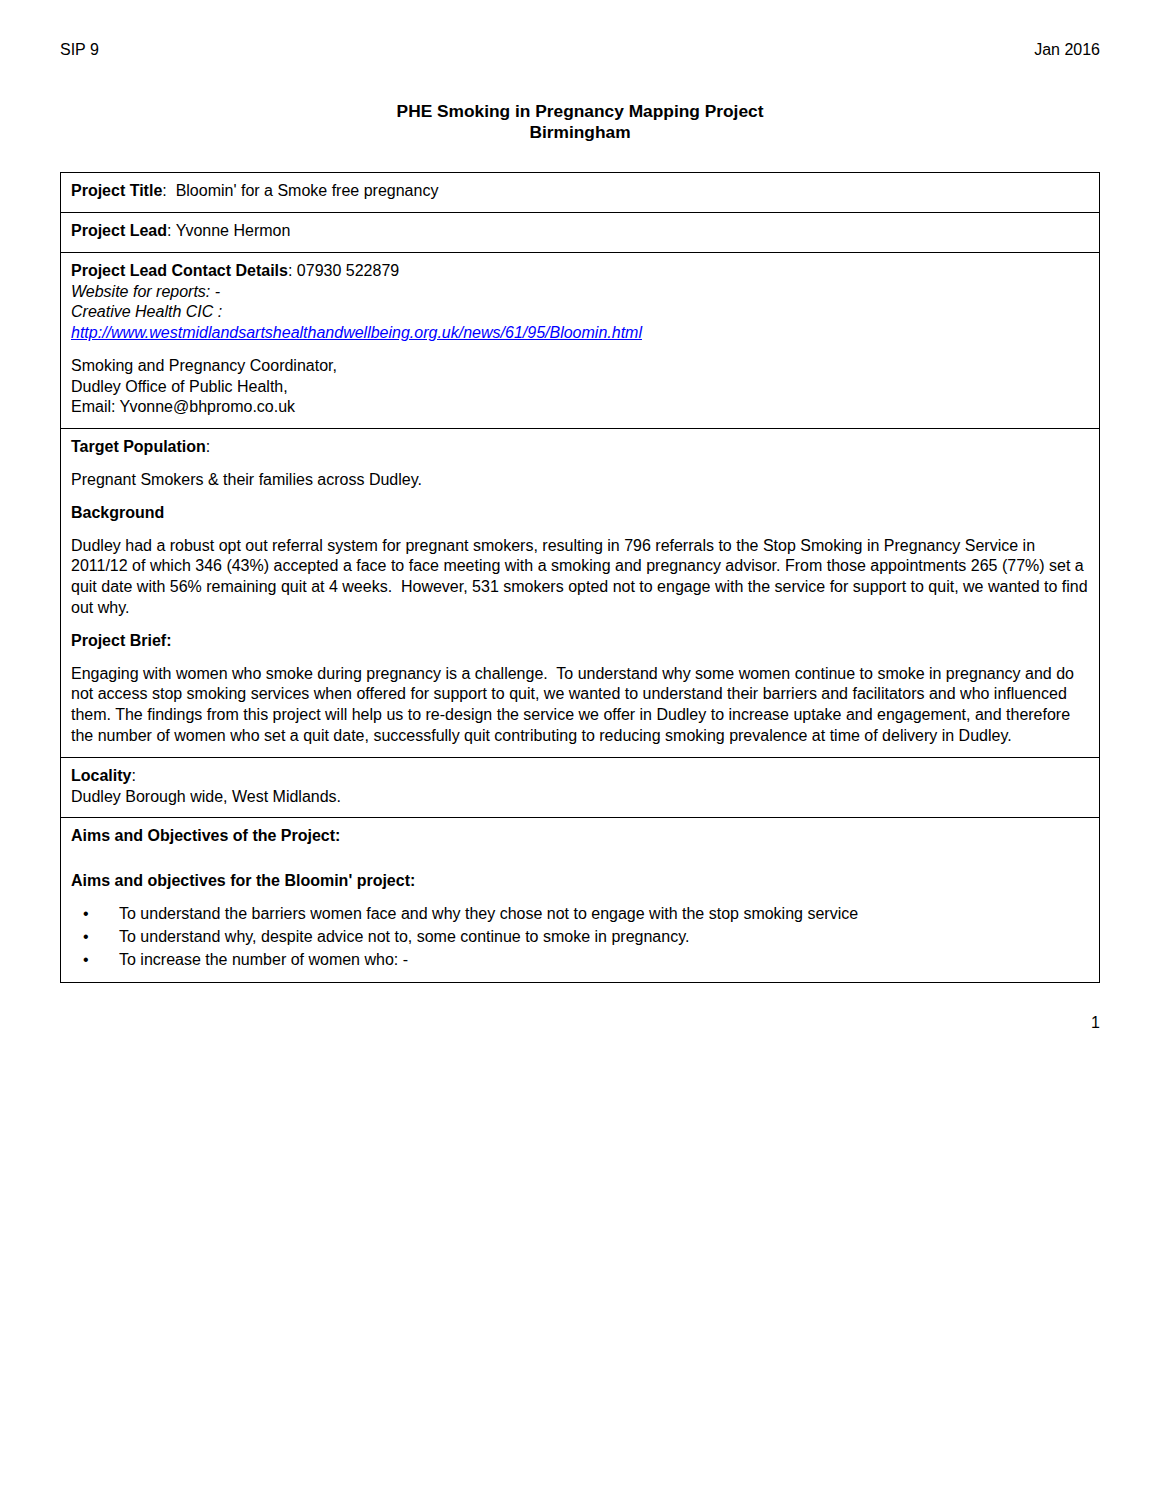SIP 9 Jan 2016
PHE Smoking in Pregnancy Mapping ProjectBirmingham
| Project Title : Bloomin' for a Smoke free pregnancy |
| Project Lead : Yvonne Hermon |
| Project Lead Contact Details : 07930 522879 Website for reports: - Creative Health CIC : http://www.westmidlandsartshealthandwellbeing.org.uk/news/61/95/Bloomin.html Smoking and Pregnancy Coordinator, Dudley Office of Public Health, Email: Yvonne@bhpromo.co.uk |
| Target Population : Pregnant Smokers & their families across Dudley. Background Dudley had a robust opt out referral system for pregnant smokers, resulting in 796 referrals to the Stop Smoking in Pregnancy Service in 2011/12 of which 346 (43%) accepted a face to face meeting with a smoking and pregnancy advisor. From those appointments 265 (77%) set a quit date with 56% remaining quit at 4 weeks. However, 531 smokers opted not to engage with the service for support to quit, we wanted to find out why. Project Brief: Engaging with women who smoke during pregnancy is a challenge. To understand why some women continue to smoke in pregnancy and do not access stop smoking services when offered for support to quit, we wanted to understand their barriers and facilitators and who influenced them. The findings from this project will help us to re-design the service we offer in Dudley to increase uptake and engagement, and therefore the number of women who set a quit date, successfully quit contributing to reducing smoking prevalence at time of delivery in Dudley. |
| Locality : Dudley Borough wide, West Midlands. |
| Aims and Objectives of the Project: Aims and objectives for the Bloomin' project: To understand the barriers women face and why they chose not to engage with the stop smoking service To understand why, despite advice not to, some continue to smoke in pregnancy. To increase the number of women who: - |
1